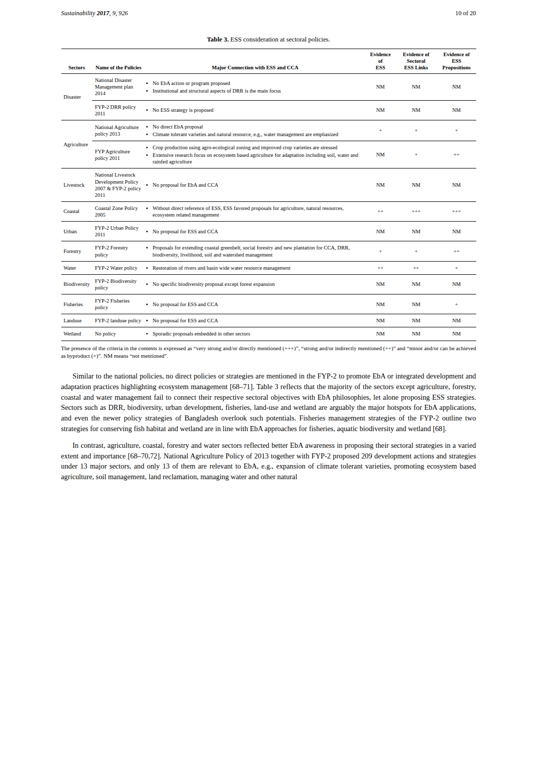Sustainability 2017, 9, 926 10 of 20
Table 3. ESS consideration at sectoral policies.
| Sectors | Name of the Policies | Major Connection with ESS and CCA | Evidence of ESS | Evidence of Sectoral ESS Links | Evidence of ESS Propositions |
| --- | --- | --- | --- | --- | --- |
| Disaster | National Disaster Management plan 2014 | No EbA action or program proposed Institutional and structural aspects of DRR is the main focus | NM | NM | NM |
| FYP-2 DRR policy 2011 | No ESS strategy is proposed | NM | NM | NM |
| Agriculture | National Agriculture policy 2013 | No direct EbA proposal Climate tolerant varieties and natural resource, e.g., water management are emphasized | + | + | + |
| FYP Agriculture policy 2011 | Crop production using agro-ecological zoning and improved crop varieties are stressed Extensive research focus on ecosystem based agriculture for adaptation including soil, water and rainfed agriculture | NM | + | ++ |
| Livestock | National Livestock Development Policy 2007 & FYP-2 policy 2011 | No proposal for EbA and CCA | NM | NM | NM |
| Coastal | Coastal Zone Policy 2005 | Without direct reference of ESS, ESS favored proposals for agriculture, natural resources, ecosystem related management | ++ | +++ | +++ |
| Urban | FYP-2 Urban Policy 2011 | No proposal for ESS and CCA | NM | NM | NM |
| Forestry | FYP-2 Forestry policy | Proposals for extending coastal greenbelt, social forestry and new plantation for CCA, DRR, biodiversity, livelihood, soil and watershed management | + | + | ++ |
| Water | FYP-2 Water policy | Restoration of rivers and basin wide water resource management | ++ | ++ | + |
| Biodiversity | FYP-2 Biodiversity policy | No specific biodiversity proposal except forest expansion | NM | NM | NM |
| Fisheries | FYP-2 Fisheries policy | No proposal for ESS and CCA | NM | NM | + |
| Landuse | FYP-2 landuse policy | No proposal for ESS and CCA | NM | NM | NM |
| Wetland | No policy | Sporadic proposals embedded in other sectors | NM | NM | NM |
The presence of the criteria in the contents is expressed as “very strong and/or directly mentioned (+++)”, “strong and/or indirectly mentioned (++)” and “minor and/or can be achieved as byproduct (+)”. NM means “not mentioned”.
Similar to the national policies, no direct policies or strategies are mentioned in the FYP-2 to promote EbA or integrated development and adaptation practices highlighting ecosystem management [68–71]. Table 3 reflects that the majority of the sectors except agriculture, forestry, coastal and water management fail to connect their respective sectoral objectives with EbA philosophies, let alone proposing ESS strategies. Sectors such as DRR, biodiversity, urban development, fisheries, land-use and wetland are arguably the major hotspots for EbA applications, and even the newer policy strategies of Bangladesh overlook such potentials. Fisheries management strategies of the FYP-2 outline two strategies for conserving fish habitat and wetland are in line with EbA approaches for fisheries, aquatic biodiversity and wetland [68].
In contrast, agriculture, coastal, forestry and water sectors reflected better EbA awareness in proposing their sectoral strategies in a varied extent and importance [68–70,72]. National Agriculture Policy of 2013 together with FYP-2 proposed 209 development actions and strategies under 13 major sectors, and only 13 of them are relevant to EbA, e.g., expansion of climate tolerant varieties, promoting ecosystem based agriculture, soil management, land reclamation, managing water and other natural